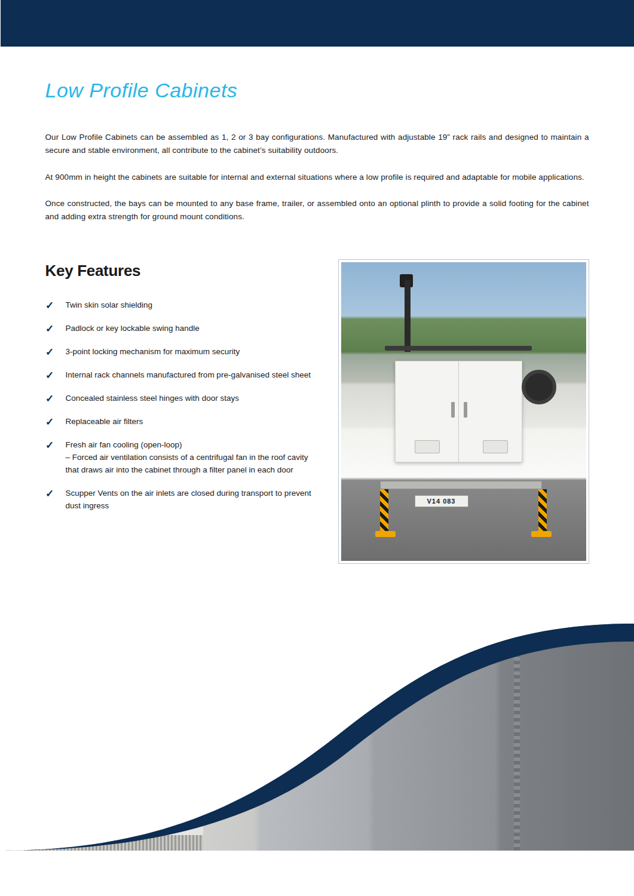Low Profile Cabinets
Our Low Profile Cabinets can be assembled as 1, 2 or 3 bay configurations. Manufactured with adjustable 19” rack rails and designed to maintain a secure and stable environment, all contribute to the cabinet’s suitability outdoors.
At 900mm in height the cabinets are suitable for internal and external situations where a low profile is required and adaptable for mobile applications.
Once constructed, the bays can be mounted to any base frame, trailer, or assembled onto an optional plinth to provide a solid footing for the cabinet and adding extra strength for ground mount conditions.
Key Features
Twin skin solar shielding
Padlock or key lockable swing handle
3-point locking mechanism for maximum security
Internal rack channels manufactured from pre-galvanised steel sheet
Concealed stainless steel hinges with door stays
Replaceable air filters
Fresh air fan cooling (open-loop)
– Forced air ventilation consists of a centrifugal fan in the roof cavity that draws air into the cabinet through a filter panel in each door
Scupper Vents on the air inlets are closed during transport to prevent dust ingress
V14 083